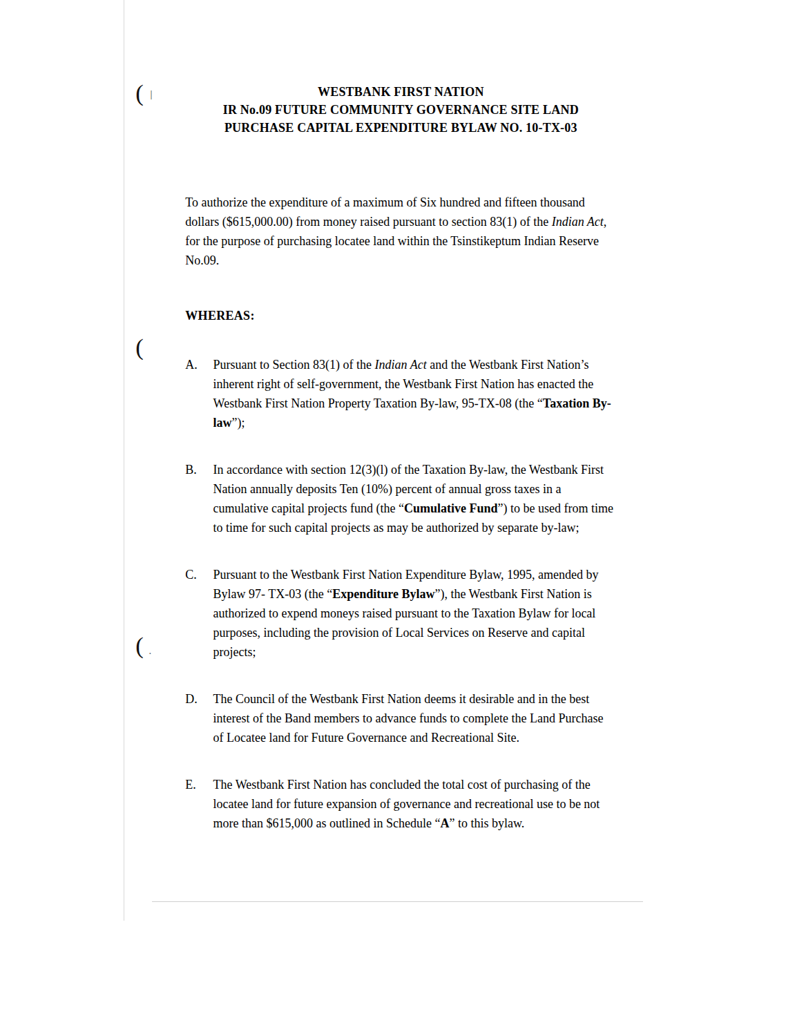( | ( ( .
WESTBANK FIRST NATION IR No.09 FUTURE COMMUNITY GOVERNANCE SITE LAND PURCHASE CAPITAL EXPENDITURE BYLAW NO. 10-TX-03
To authorize the expenditure of a maximum of Six hundred and fifteen thousand dollars ($615,000.00) from money raised pursuant to section 83(1) of the Indian Act, for the purpose of purchasing locatee land within the Tsinstikeptum Indian Reserve No.09.
WHEREAS:
A. Pursuant to Section 83(1) of the Indian Act and the Westbank First Nation’s inherent right of self-government, the Westbank First Nation has enacted the Westbank First Nation Property Taxation By-law, 95-TX-08 (the “Taxation By-law”);
B. In accordance with section 12(3)(l) of the Taxation By-law, the Westbank First Nation annually deposits Ten (10%) percent of annual gross taxes in a cumulative capital projects fund (the “Cumulative Fund”) to be used from time to time for such capital projects as may be authorized by separate by-law;
C. Pursuant to the Westbank First Nation Expenditure Bylaw, 1995, amended by Bylaw 97- TX-03 (the “Expenditure Bylaw”), the Westbank First Nation is authorized to expend moneys raised pursuant to the Taxation Bylaw for local purposes, including the provision of Local Services on Reserve and capital projects;
D. The Council of the Westbank First Nation deems it desirable and in the best interest of the Band members to advance funds to complete the Land Purchase of Locatee land for Future Governance and Recreational Site.
E. The Westbank First Nation has concluded the total cost of purchasing of the locatee land for future expansion of governance and recreational use to be not more than $615,000 as outlined in Schedule “A” to this bylaw.